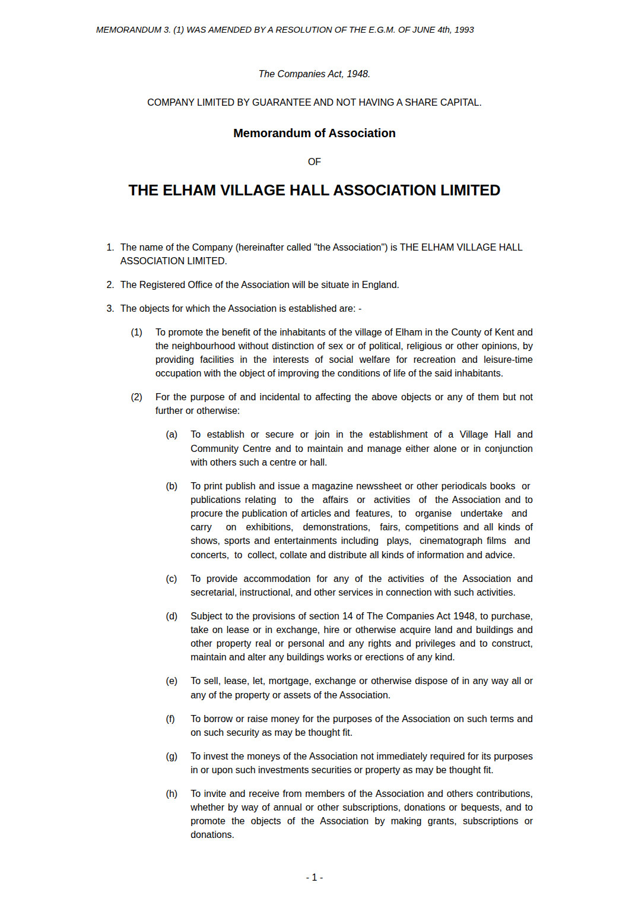MEMORANDUM 3. (1) WAS AMENDED BY A RESOLUTION OF THE E.G.M. OF JUNE 4th, 1993
The Companies Act, 1948.
COMPANY LIMITED BY GUARANTEE AND NOT HAVING A SHARE CAPITAL.
Memorandum of Association
OF
THE ELHAM VILLAGE HALL ASSOCIATION LIMITED
The name of the Company (hereinafter called "the Association") is THE ELHAM VILLAGE HALL ASSOCIATION LIMITED.
The Registered Office of the Association will be situate in England.
The objects for which the Association is established are: -
To promote the benefit of the inhabitants of the village of Elham in the County of Kent and the neighbourhood without distinction of sex or of political, religious or other opinions, by providing facilities in the interests of social welfare for recreation and leisure-time occupation with the object of improving the conditions of life of the said inhabitants.
For the purpose of and incidental to affecting the above objects or any of them but not further or otherwise:
To establish or secure or join in the establishment of a Village Hall and Community Centre and to maintain and manage either alone or in conjunction with others such a centre or hall.
To print publish and issue a magazine newssheet or other periodicals books or publications relating to the affairs or activities of the Association and to procure the publication of articles and features, to organise undertake and carry on exhibitions, demonstrations, fairs, competitions and all kinds of shows, sports and entertainments including plays, cinematograph films and concerts, to collect, collate and distribute all kinds of information and advice.
To provide accommodation for any of the activities of the Association and secretarial, instructional, and other services in connection with such activities.
Subject to the provisions of section 14 of The Companies Act 1948, to purchase, take on lease or in exchange, hire or otherwise acquire land and buildings and other property real or personal and any rights and privileges and to construct, maintain and alter any buildings works or erections of any kind.
To sell, lease, let, mortgage, exchange or otherwise dispose of in any way all or any of the property or assets of the Association.
To borrow or raise money for the purposes of the Association on such terms and on such security as may be thought fit.
To invest the moneys of the Association not immediately required for its purposes in or upon such investments securities or property as may be thought fit.
To invite and receive from members of the Association and others contributions, whether by way of annual or other subscriptions, donations or bequests, and to promote the objects of the Association by making grants, subscriptions or donations.
- 1 -